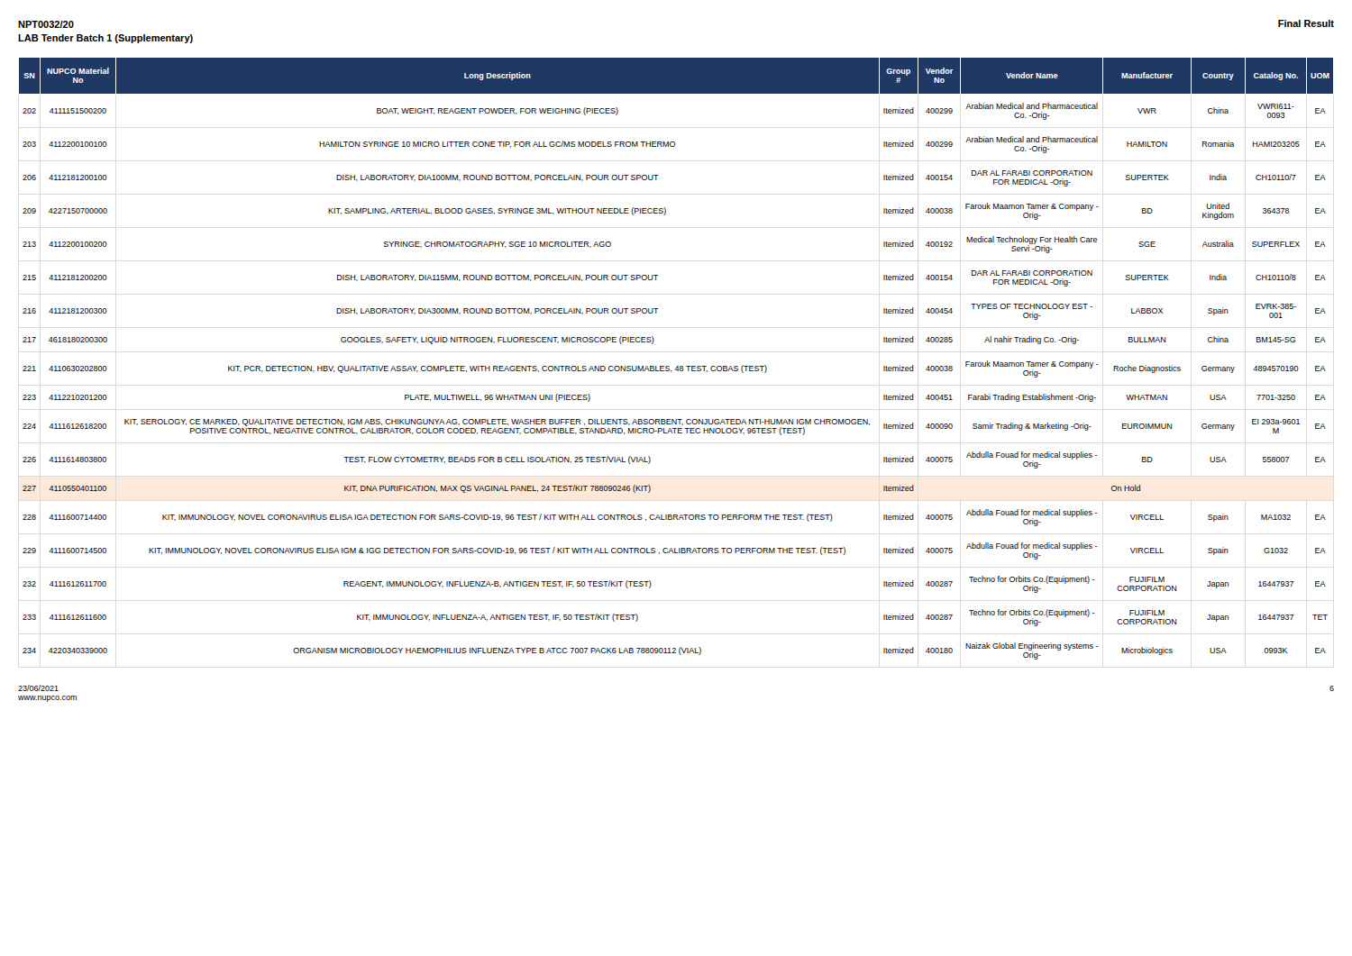NPT0032/20
LAB Tender Batch 1 (Supplementary)
Final Result
| SN | NUPCO Material No | Long Description | Group # | Vendor No | Vendor Name | Manufacturer | Country | Catalog No. | UOM |
| --- | --- | --- | --- | --- | --- | --- | --- | --- | --- |
| 202 | 4111151500200 | BOAT, WEIGHT, REAGENT POWDER, FOR WEIGHING (PIECES) | Itemized | 400299 | Arabian Medical and Pharmaceutical Co. -Orig- | VWR | China | VWRI611-0093 | EA |
| 203 | 4112200100100 | HAMILTON SYRINGE 10 MICRO LITTER CONE TIP, FOR ALL GC/MS MODELS FROM THERMO | Itemized | 400299 | Arabian Medical and Pharmaceutical Co. -Orig- | HAMILTON | Romania | HAMI203205 | EA |
| 206 | 4112181200100 | DISH, LABORATORY, DIA100MM, ROUND BOTTOM, PORCELAIN, POUR OUT SPOUT | Itemized | 400154 | DAR AL FARABI CORPORATION FOR MEDICAL -Orig- | SUPERTEK | India | CH10110/7 | EA |
| 209 | 4227150700000 | KIT, SAMPLING, ARTERIAL, BLOOD GASES, SYRINGE 3ML, WITHOUT NEEDLE (PIECES) | Itemized | 400038 | Farouk Maamon Tamer & Company -Orig- | BD | United Kingdom | 364378 | EA |
| 213 | 4112200100200 | SYRINGE, CHROMATOGRAPHY, SGE 10 MICROLITER, AGO | Itemized | 400192 | Medical Technology For Health Care Servi -Orig- | SGE | Australia | SUPERFLEX | EA |
| 215 | 4112181200200 | DISH, LABORATORY, DIA115MM, ROUND BOTTOM, PORCELAIN, POUR OUT SPOUT | Itemized | 400154 | DAR AL FARABI CORPORATION FOR MEDICAL -Orig- | SUPERTEK | India | CH10110/8 | EA |
| 216 | 4112181200300 | DISH, LABORATORY, DIA300MM, ROUND BOTTOM, PORCELAIN, POUR OUT SPOUT | Itemized | 400454 | TYPES OF TECHNOLOGY EST -Orig- | LABBOX | Spain | EVRK-385-001 | EA |
| 217 | 4618180200300 | GOOGLES, SAFETY, LIQUID NITROGEN, FLUORESCENT, MICROSCOPE (PIECES) | Itemized | 400285 | Al nahir Trading Co. -Orig- | BULLMAN | China | BM145-SG | EA |
| 221 | 4110630202800 | KIT, PCR, DETECTION, HBV, QUALITATIVE ASSAY, COMPLETE, WITH REAGENTS, CONTROLS AND CONSUMABLES, 48 TEST, COBAS (TEST) | Itemized | 400038 | Farouk Maamon Tamer & Company -Orig- | Roche Diagnostics | Germany | 4894570190 | EA |
| 223 | 4112210201200 | PLATE, MULTIWELL, 96 WHATMAN UNI (PIECES) | Itemized | 400451 | Farabi Trading Establishment -Orig- | WHATMAN | USA | 7701-3250 | EA |
| 224 | 4111612618200 | KIT, SEROLOGY, CE MARKED, QUALITATIVE DETECTION, IGM ABS, CHIKUNGUNYA AG, COMPLETE, WASHER BUFFER , DILUENTS, ABSORBENT, CONJUGATEDA NTI-HUMAN IGM CHROMOGEN, POSITIVE CONTROL, NEGATIVE CONTROL, CALIBRATOR, COLOR CODED, REAGENT, COMPATIBLE, STANDARD, MICRO-PLATE TEC HNOLOGY, 96TEST (TEST) | Itemized | 400090 | Samir Trading & Marketing -Orig- | EUROIMMUN | Germany | EI 293a-9601 M | EA |
| 226 | 4111614803800 | TEST, FLOW CYTOMETRY, BEADS FOR B CELL ISOLATION, 25 TEST/VIAL (VIAL) | Itemized | 400075 | Abdulla Fouad for medical supplies -Orig- | BD | USA | 558007 | EA |
| 227 | 4110550401100 | KIT, DNA PURIFICATION, MAX QS VAGINAL PANEL, 24 TEST/KIT 788090246 (KIT) | Itemized | On Hold |
| 228 | 4111600714400 | KIT, IMMUNOLOGY, NOVEL CORONAVIRUS ELISA IGA DETECTION FOR SARS-COVID-19, 96 TEST / KIT WITH ALL CONTROLS , CALIBRATORS TO PERFORM THE TEST. (TEST) | Itemized | 400075 | Abdulla Fouad for medical supplies -Orig- | VIRCELL | Spain | MA1032 | EA |
| 229 | 4111600714500 | KIT, IMMUNOLOGY, NOVEL CORONAVIRUS ELISA IGM & IGG DETECTION FOR SARS-COVID-19, 96 TEST / KIT WITH ALL CONTROLS , CALIBRATORS TO PERFORM THE TEST. (TEST) | Itemized | 400075 | Abdulla Fouad for medical supplies -Orig- | VIRCELL | Spain | G1032 | EA |
| 232 | 4111612611700 | REAGENT, IMMUNOLOGY, INFLUENZA-B, ANTIGEN TEST, IF, 50 TEST/KIT (TEST) | Itemized | 400287 | Techno for Orbits Co.(Equipment) -Orig- | FUJIFILM CORPORATION | Japan | 16447937 | EA |
| 233 | 4111612611600 | KIT, IMMUNOLOGY, INFLUENZA-A, ANTIGEN TEST, IF, 50 TEST/KIT (TEST) | Itemized | 400287 | Techno for Orbits Co.(Equipment) -Orig- | FUJIFILM CORPORATION | Japan | 16447937 | TET |
| 234 | 4220340339000 | ORGANISM MICROBIOLOGY HAEMOPHILIUS INFLUENZA TYPE B ATCC 7007 PACK6 LAB 788090112 (VIAL) | Itemized | 400180 | Naizak Global Engineering systems -Orig- | Microbiologics | USA | 0993K | EA |
23/06/2021
www.nupco.com
6